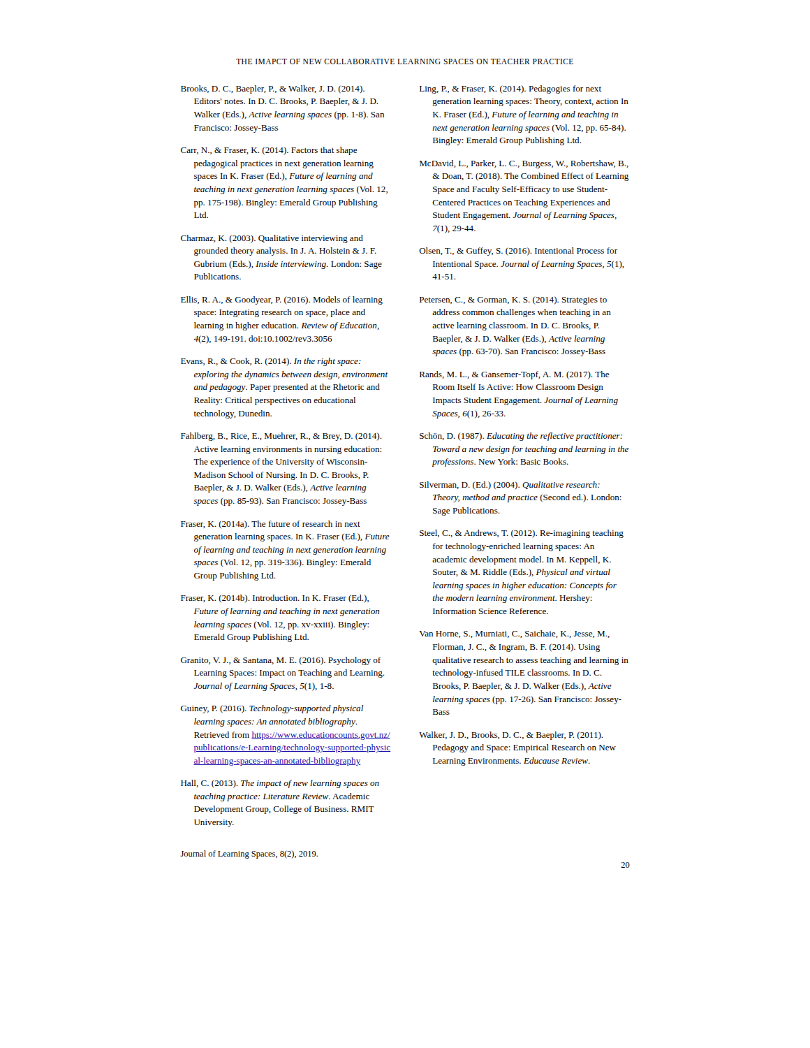The Imapct of New Collaborative Learning Spaces on Teacher Practice
Brooks, D. C., Baepler, P., & Walker, J. D. (2014). Editors' notes. In D. C. Brooks, P. Baepler, & J. D. Walker (Eds.), Active learning spaces (pp. 1-8). San Francisco: Jossey-Bass
Carr, N., & Fraser, K. (2014). Factors that shape pedagogical practices in next generation learning spaces In K. Fraser (Ed.), Future of learning and teaching in next generation learning spaces (Vol. 12, pp. 175-198). Bingley: Emerald Group Publishing Ltd.
Charmaz, K. (2003). Qualitative interviewing and grounded theory analysis. In J. A. Holstein & J. F. Gubrium (Eds.), Inside interviewing. London: Sage Publications.
Ellis, R. A., & Goodyear, P. (2016). Models of learning space: Integrating research on space, place and learning in higher education. Review of Education, 4(2), 149-191. doi:10.1002/rev3.3056
Evans, R., & Cook, R. (2014). In the right space: exploring the dynamics between design, environment and pedagogy. Paper presented at the Rhetoric and Reality: Critical perspectives on educational technology, Dunedin.
Fahlberg, B., Rice, E., Muehrer, R., & Brey, D. (2014). Active learning environments in nursing education: The experience of the University of Wisconsin-Madison School of Nursing. In D. C. Brooks, P. Baepler, & J. D. Walker (Eds.), Active learning spaces (pp. 85-93). San Francisco: Jossey-Bass
Fraser, K. (2014a). The future of research in next generation learning spaces. In K. Fraser (Ed.), Future of learning and teaching in next generation learning spaces (Vol. 12, pp. 319-336). Bingley: Emerald Group Publishing Ltd.
Fraser, K. (2014b). Introduction. In K. Fraser (Ed.), Future of learning and teaching in next generation learning spaces (Vol. 12, pp. xv-xxiii). Bingley: Emerald Group Publishing Ltd.
Granito, V. J., & Santana, M. E. (2016). Psychology of Learning Spaces: Impact on Teaching and Learning. Journal of Learning Spaces, 5(1), 1-8.
Guiney, P. (2016). Technology-supported physical learning spaces: An annotated bibliography. Retrieved from https://www.educationcounts.govt.nz/publications/e-Learning/technology-supported-physical-learning-spaces-an-annotated-bibliography
Hall, C. (2013). The impact of new learning spaces on teaching practice: Literature Review. Academic Development Group, College of Business. RMIT University.
Ling, P., & Fraser, K. (2014). Pedagogies for next generation learning spaces: Theory, context, action In K. Fraser (Ed.), Future of learning and teaching in next generation learning spaces (Vol. 12, pp. 65-84). Bingley: Emerald Group Publishing Ltd.
McDavid, L., Parker, L. C., Burgess, W., Robertshaw, B., & Doan, T. (2018). The Combined Effect of Learning Space and Faculty Self-Efficacy to use Student-Centered Practices on Teaching Experiences and Student Engagement. Journal of Learning Spaces, 7(1), 29-44.
Olsen, T., & Guffey, S. (2016). Intentional Process for Intentional Space. Journal of Learning Spaces, 5(1), 41-51.
Petersen, C., & Gorman, K. S. (2014). Strategies to address common challenges when teaching in an active learning classroom. In D. C. Brooks, P. Baepler, & J. D. Walker (Eds.), Active learning spaces (pp. 63-70). San Francisco: Jossey-Bass
Rands, M. L., & Gansemer-Topf, A. M. (2017). The Room Itself Is Active: How Classroom Design Impacts Student Engagement. Journal of Learning Spaces, 6(1), 26-33.
Schön, D. (1987). Educating the reflective practitioner: Toward a new design for teaching and learning in the professions. New York: Basic Books.
Silverman, D. (Ed.) (2004). Qualitative research: Theory, method and practice (Second ed.). London: Sage Publications.
Steel, C., & Andrews, T. (2012). Re-imagining teaching for technology-enriched learning spaces: An academic development model. In M. Keppell, K. Souter, & M. Riddle (Eds.), Physical and virtual learning spaces in higher education: Concepts for the modern learning environment. Hershey: Information Science Reference.
Van Horne, S., Murniati, C., Saichaie, K., Jesse, M., Florman, J. C., & Ingram, B. F. (2014). Using qualitative research to assess teaching and learning in technology-infused TILE classrooms. In D. C. Brooks, P. Baepler, & J. D. Walker (Eds.), Active learning spaces (pp. 17-26). San Francisco: Jossey-Bass
Walker, J. D., Brooks, D. C., & Baepler, P. (2011). Pedagogy and Space: Empirical Research on New Learning Environments. Educause Review.
Journal of Learning Spaces, 8(2), 2019.
20